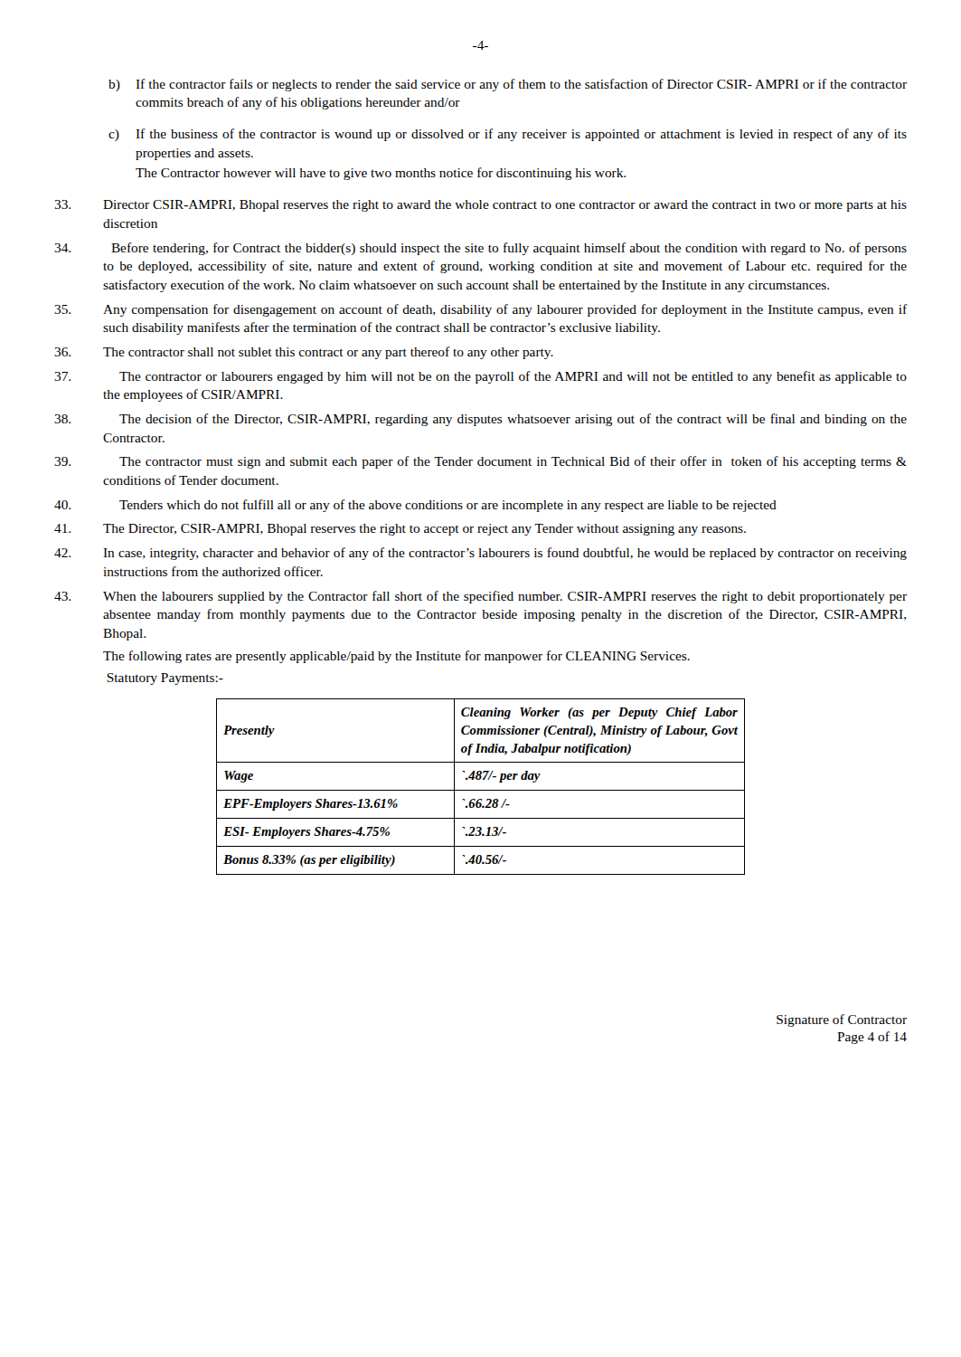-4-
b)
If the contractor fails or neglects to render the said service or any of them to the satisfaction of Director CSIR- AMPRI or if the contractor commits breach of any of his obligations hereunder and/or
c)
If the business of the contractor is wound up or dissolved or if any receiver is appointed or attachment is levied in respect of any of its properties and assets.
The Contractor however will have to give two months notice for discontinuing his work.
| 33. | Director CSIR-AMPRI, Bhopal reserves the right to award the whole contract to one contractor or award the contract in two or more parts at his discretion |
| 34. | Before tendering, for Contract the bidder(s) should inspect the site to fully acquaint himself about the condition with regard to No. of persons to be deployed, accessibility of site, nature and extent of ground, working condition at site and movement of Labour etc. required for the satisfactory execution of the work. No claim whatsoever on such account shall be entertained by the Institute in any circumstances. |
| 35. | Any compensation for disengagement on account of death, disability of any labourer provided for deployment in the Institute campus, even if such disability manifests after the termination of the contract shall be contractor’s exclusive liability. |
| 36. | The contractor shall not sublet this contract or any part thereof to any other party. |
| 37. | The contractor or labourers engaged by him will not be on the payroll of the AMPRI and will not be entitled to any benefit as applicable to the employees of CSIR/AMPRI. |
| 38. | The decision of the Director, CSIR-AMPRI, regarding any disputes whatsoever arising out of the contract will be final and binding on the Contractor. |
| 39. | The contractor must sign and submit each paper of the Tender document in Technical Bid of their offer in token of his accepting terms & conditions of Tender document. |
| 40. | Tenders which do not fulfill all or any of the above conditions or are incomplete in any respect are liable to be rejected |
| 41. | The Director, CSIR-AMPRI, Bhopal reserves the right to accept or reject any Tender without assigning any reasons. |
| 42. | In case, integrity, character and behavior of any of the contractor’s labourers is found doubtful, he would be replaced by contractor on receiving instructions from the authorized officer. |
| 43. | When the labourers supplied by the Contractor fall short of the specified number. CSIR-AMPRI reserves the right to debit proportionately per absentee manday from monthly payments due to the Contractor beside imposing penalty in the discretion of the Director, CSIR-AMPRI, Bhopal. The following rates are presently applicable/paid by the Institute for manpower for CLEANING Services. Statutory Payments:- |
| Presently | Cleaning Worker (as per Deputy Chief Labor Commissioner (Central), Ministry of Labour, Govt of India, Jabalpur notification) |
| Wage | `.487/- per day |
| EPF-Employers Shares-13.61% | `.66.28 /- |
| ESI- Employers Shares-4.75% | `.23.13/- |
| Bonus 8.33% (as per eligibility) | `.40.56/- |
Signature of Contractor
Page 4 of 14